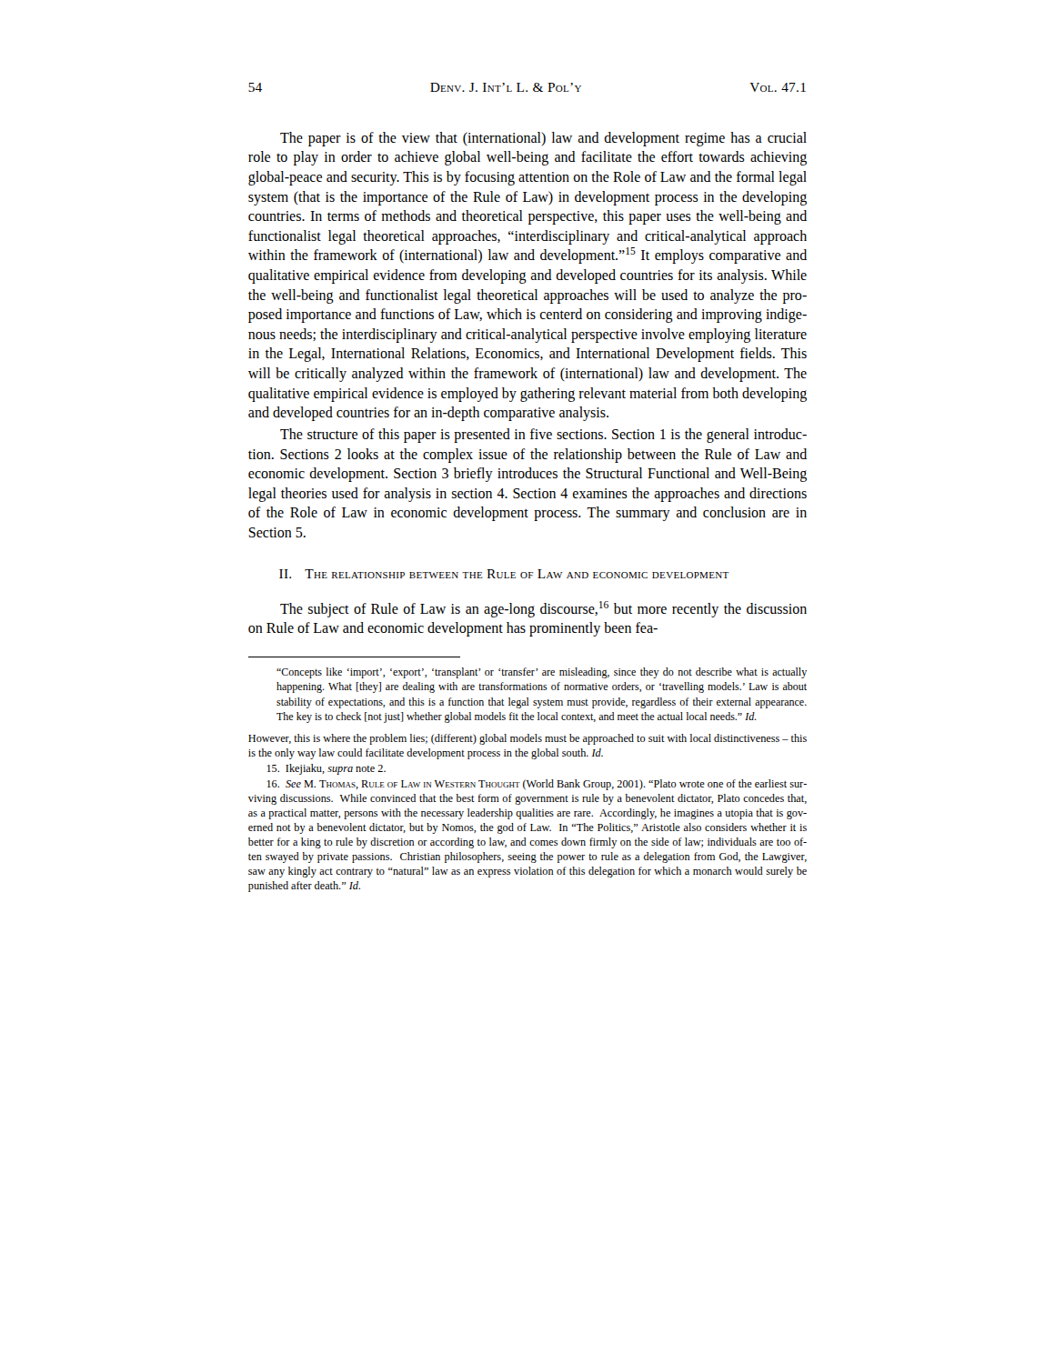54 Denv. J. Int’l L. & Pol’y Vol. 47.1
The paper is of the view that (international) law and development regime has a crucial role to play in order to achieve global well-being and facilitate the effort towards achieving global-peace and security. This is by focusing attention on the Role of Law and the formal legal system (that is the importance of the Rule of Law) in development process in the developing countries. In terms of methods and theoretical perspective, this paper uses the well-being and functionalist legal theoretical approaches, “interdisciplinary and critical-analytical approach within the framework of (international) law and development.”15 It employs comparative and qualitative empirical evidence from developing and developed countries for its analysis. While the well-being and functionalist legal theoretical approaches will be used to analyze the proposed importance and functions of Law, which is centerd on considering and improving indigenous needs; the interdisciplinary and critical-analytical perspective involve employing literature in the Legal, International Relations, Economics, and International Development fields. This will be critically analyzed within the framework of (international) law and development. The qualitative empirical evidence is employed by gathering relevant material from both developing and developed countries for an in-depth comparative analysis.
The structure of this paper is presented in five sections. Section 1 is the general introduction. Sections 2 looks at the complex issue of the relationship between the Rule of Law and economic development. Section 3 briefly introduces the Structural Functional and Well-Being legal theories used for analysis in section 4. Section 4 examines the approaches and directions of the Role of Law in economic development process. The summary and conclusion are in Section 5.
II. The relationship between the Rule of Law and economic development
The subject of Rule of Law is an age-long discourse,16 but more recently the discussion on Rule of Law and economic development has prominently been fea-
“Concepts like ‘import’, ‘export’, ‘transplant’ or ‘transfer’ are misleading, since they do not describe what is actually happening. What [they] are dealing with are transformations of normative orders, or ‘travelling models.’ Law is about stability of expectations, and this is a function that legal system must provide, regardless of their external appearance. The key is to check [not just] whether global models fit the local context, and meet the actual local needs.” Id.
However, this is where the problem lies; (different) global models must be approached to suit with local distinctiveness – this is the only way law could facilitate development process in the global south. Id.
15. Ikejiaku, supra note 2.
16. See M. Thomas, Rule of Law in Western Thought (World Bank Group, 2001). “Plato wrote one of the earliest surviving discussions. While convinced that the best form of government is rule by a benevolent dictator, Plato concedes that, as a practical matter, persons with the necessary leadership qualities are rare. Accordingly, he imagines a utopia that is governed not by a benevolent dictator, but by Nomos, the god of Law. In “The Politics,” Aristotle also considers whether it is better for a king to rule by discretion or according to law, and comes down firmly on the side of law; individuals are too often swayed by private passions. Christian philosophers, seeing the power to rule as a delegation from God, the Lawgiver, saw any kingly act contrary to “natural” law as an express violation of this delegation for which a monarch would surely be punished after death.” Id.